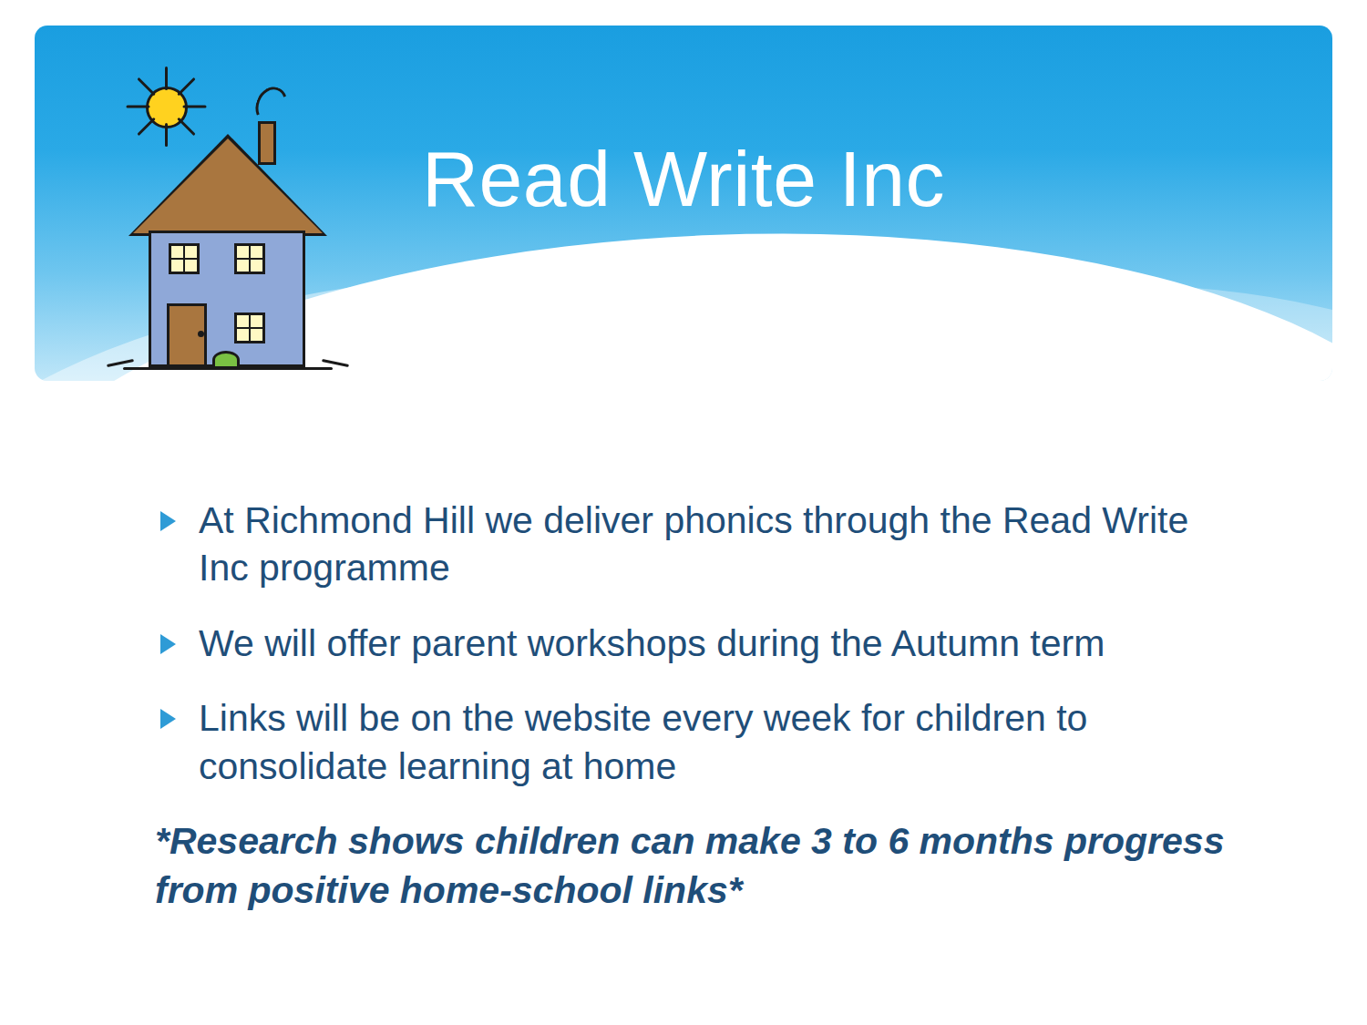Read Write Inc
At Richmond Hill we deliver phonics through the Read Write Inc programme
We will offer parent workshops during the Autumn term
Links will be on the website every week for children to consolidate learning at home
*Research shows children can make 3 to 6 months progress from positive home-school links*